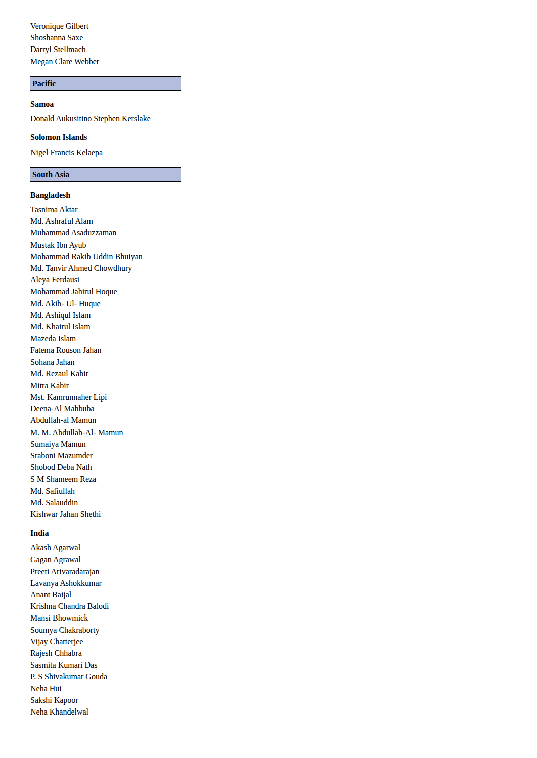Veronique Gilbert
Shoshanna Saxe
Darryl Stellmach
Megan Clare Webber
Pacific
Samoa
Donald Aukusitino Stephen Kerslake
Solomon Islands
Nigel Francis Kelaepa
South Asia
Bangladesh
Tasnima Aktar
Md. Ashraful Alam
Muhammad Asaduzzaman
Mustak Ibn Ayub
Mohammad Rakib Uddin Bhuiyan
Md. Tanvir Ahmed Chowdhury
Aleya Ferdausi
Mohammad Jahirul Hoque
Md. Akib- Ul- Huque
Md. Ashiqul Islam
Md. Khairul Islam
Mazeda Islam
Fatema Rouson Jahan
Sohana Jahan
Md. Rezaul Kabir
Mitra Kabir
Mst. Kamrunnaher Lipi
Deena-Al Mahbuba
Abdullah-al Mamun
M. M. Abdullah-Al- Mamun
Sumaiya Mamun
Sraboni Mazumder
Shobod Deba Nath
S M Shameem Reza
Md. Safiullah
Md. Salauddin
Kishwar Jahan Shethi
India
Akash Agarwal
Gagan Agrawal
Preeti Arivaradarajan
Lavanya Ashokkumar
Anant Baijal
Krishna Chandra Balodi
Mansi Bhowmick
Soumya Chakraborty
Vijay Chatterjee
Rajesh Chhabra
Sasmita Kumari Das
P. S Shivakumar Gouda
Neha Hui
Sakshi Kapoor
Neha Khandelwal